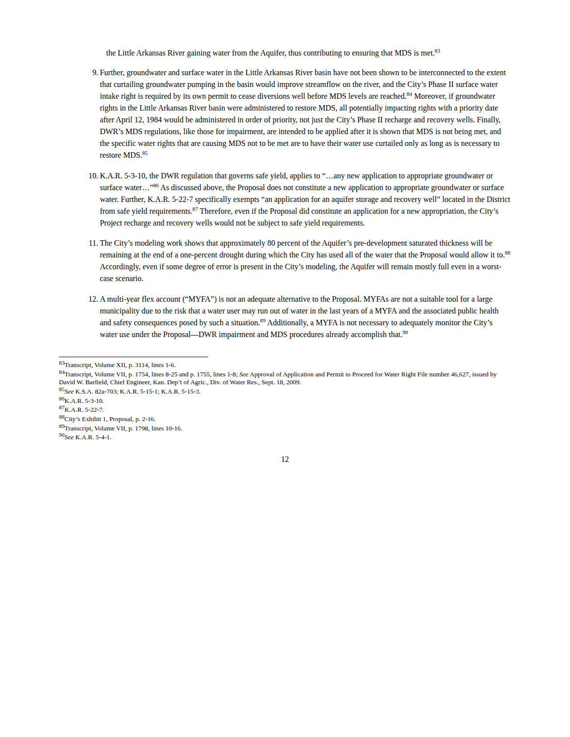the Little Arkansas River gaining water from the Aquifer, thus contributing to ensuring that MDS is met.83
9. Further, groundwater and surface water in the Little Arkansas River basin have not been shown to be interconnected to the extent that curtailing groundwater pumping in the basin would improve streamflow on the river, and the City’s Phase II surface water intake right is required by its own permit to cease diversions well before MDS levels are reached.84 Moreover, if groundwater rights in the Little Arkansas River basin were administered to restore MDS, all potentially impacting rights with a priority date after April 12, 1984 would be administered in order of priority, not just the City’s Phase II recharge and recovery wells. Finally, DWR’s MDS regulations, like those for impairment, are intended to be applied after it is shown that MDS is not being met, and the specific water rights that are causing MDS not to be met are to have their water use curtailed only as long as is necessary to restore MDS.85
10. K.A.R. 5-3-10, the DWR regulation that governs safe yield, applies to “…any new application to appropriate groundwater or surface water…”86 As discussed above, the Proposal does not constitute a new application to appropriate groundwater or surface water. Further, K.A.R. 5-22-7 specifically exempts “an application for an aquifer storage and recovery well” located in the District from safe yield requirements.87 Therefore, even if the Proposal did constitute an application for a new appropriation, the City’s Project recharge and recovery wells would not be subject to safe yield requirements.
11. The City’s modeling work shows that approximately 80 percent of the Aquifer’s pre-development saturated thickness will be remaining at the end of a one-percent drought during which the City has used all of the water that the Proposal would allow it to.88 Accordingly, even if some degree of error is present in the City’s modeling, the Aquifer will remain mostly full even in a worst-case scenario.
12. A multi-year flex account (“MYFA”) is not an adequate alternative to the Proposal. MYFAs are not a suitable tool for a large municipality due to the risk that a water user may run out of water in the last years of a MYFA and the associated public health and safety consequences posed by such a situation.89 Additionally, a MYFA is not necessary to adequately monitor the City’s water use under the Proposal—DWR impairment and MDS procedures already accomplish that.90
83Transcript, Volume XII, p. 3114, lines 1-6.
84Transcript, Volume VII, p. 1754, lines 8-25 and p. 1755, lines 1-8; See Approval of Application and Permit to Proceed for Water Right File number 46,627, issued by David W. Barfield, Chief Engineer, Kan. Dep’t of Agric., Div. of Water Res., Sept. 18, 2009.
85See K.S.A. 82a-703; K.A.R. 5-15-1; K.A.R. 5-15-3.
86K.A.R. 5-3-10.
87K.A.R. 5-22-7.
88City’s Exhibit 1, Proposal, p. 2-16.
89Transcript, Volume VII, p. 1798, lines 10-16.
90See K.A.R. 5-4-1.
12